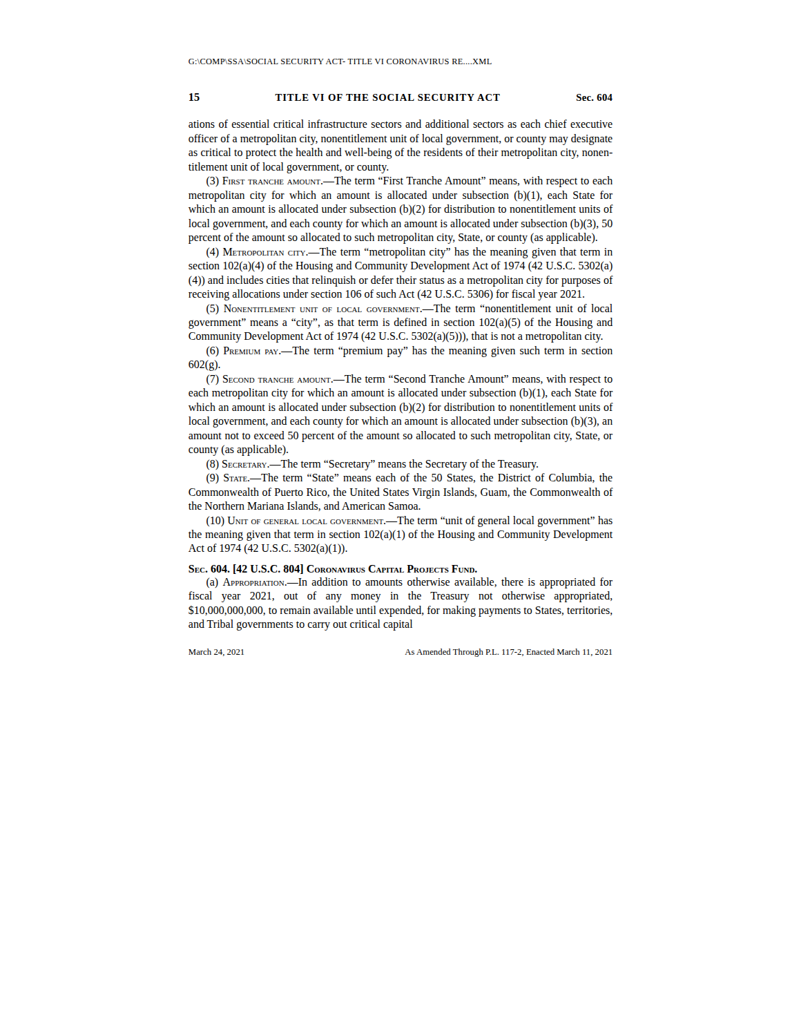G:\COMP\SSA\SOCIAL SECURITY ACT- TITLE VI CORONAVIRUS RE....XML
15 TITLE VI OF THE SOCIAL SECURITY ACT Sec. 604
ations of essential critical infrastructure sectors and additional sectors as each chief executive officer of a metropolitan city, nonentitlement unit of local government, or county may designate as critical to protect the health and well-being of the residents of their metropolitan city, nonentitlement unit of local government, or county.
(3) First tranche amount.—The term “First Tranche Amount” means, with respect to each metropolitan city for which an amount is allocated under subsection (b)(1), each State for which an amount is allocated under subsection (b)(2) for distribution to nonentitlement units of local government, and each county for which an amount is allocated under subsection (b)(3), 50 percent of the amount so allocated to such metropolitan city, State, or county (as applicable).
(4) Metropolitan city.—The term “metropolitan city” has the meaning given that term in section 102(a)(4) of the Housing and Community Development Act of 1974 (42 U.S.C. 5302(a)(4)) and includes cities that relinquish or defer their status as a metropolitan city for purposes of receiving allocations under section 106 of such Act (42 U.S.C. 5306) for fiscal year 2021.
(5) Nonentitlement unit of local government.—The term “nonentitlement unit of local government” means a “city”, as that term is defined in section 102(a)(5) of the Housing and Community Development Act of 1974 (42 U.S.C. 5302(a)(5))), that is not a metropolitan city.
(6) Premium pay.—The term “premium pay” has the meaning given such term in section 602(g).
(7) Second tranche amount.—The term “Second Tranche Amount” means, with respect to each metropolitan city for which an amount is allocated under subsection (b)(1), each State for which an amount is allocated under subsection (b)(2) for distribution to nonentitlement units of local government, and each county for which an amount is allocated under subsection (b)(3), an amount not to exceed 50 percent of the amount so allocated to such metropolitan city, State, or county (as applicable).
(8) Secretary.—The term “Secretary” means the Secretary of the Treasury.
(9) State.—The term “State” means each of the 50 States, the District of Columbia, the Commonwealth of Puerto Rico, the United States Virgin Islands, Guam, the Commonwealth of the Northern Mariana Islands, and American Samoa.
(10) Unit of general local government.—The term “unit of general local government” has the meaning given that term in section 102(a)(1) of the Housing and Community Development Act of 1974 (42 U.S.C. 5302(a)(1)).
Sec. 604. [42 U.S.C. 804] Coronavirus Capital Projects Fund.
(a) Appropriation.—In addition to amounts otherwise available, there is appropriated for fiscal year 2021, out of any money in the Treasury not otherwise appropriated, $10,000,000,000, to remain available until expended, for making payments to States, territories, and Tribal governments to carry out critical capital
March 24, 2021 As Amended Through P.L. 117-2, Enacted March 11, 2021